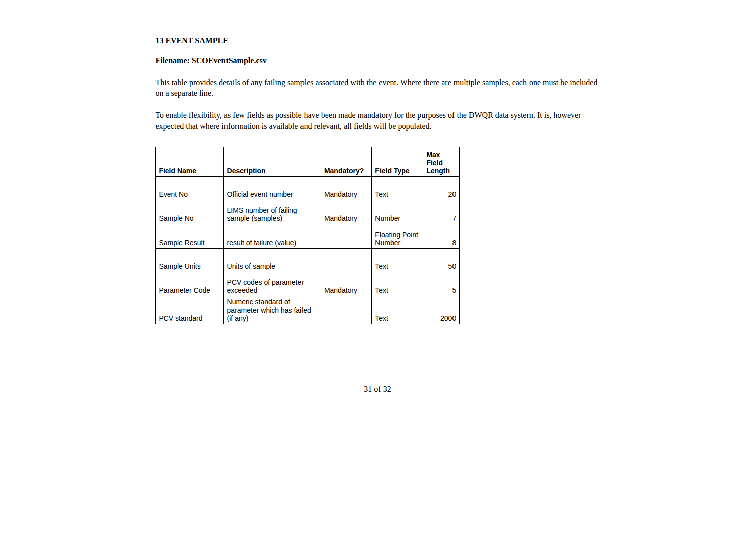13 EVENT SAMPLE
Filename: SCOEventSample.csv
This table provides details of any failing samples associated with the event. Where there are multiple samples, each one must be included on a separate line.
To enable flexibility, as few fields as possible have been made mandatory for the purposes of the DWQR data system. It is, however expected that where information is available and relevant, all fields will be populated.
| Field Name | Description | Mandatory? | Field Type | Max Field Length |
| --- | --- | --- | --- | --- |
| Event No | Official event number | Mandatory | Text | 20 |
| Sample No | LIMS number of failing sample (samples) | Mandatory | Number | 7 |
| Sample Result | result of failure (value) | | Floating Point Number | 8 |
| Sample Units | Units of sample | | Text | 50 |
| Parameter Code | PCV codes of parameter exceeded | Mandatory | Text | 5 |
| PCV standard | Numeric standard of parameter which has failed (if any) | | Text | 2000 |
31 of 32